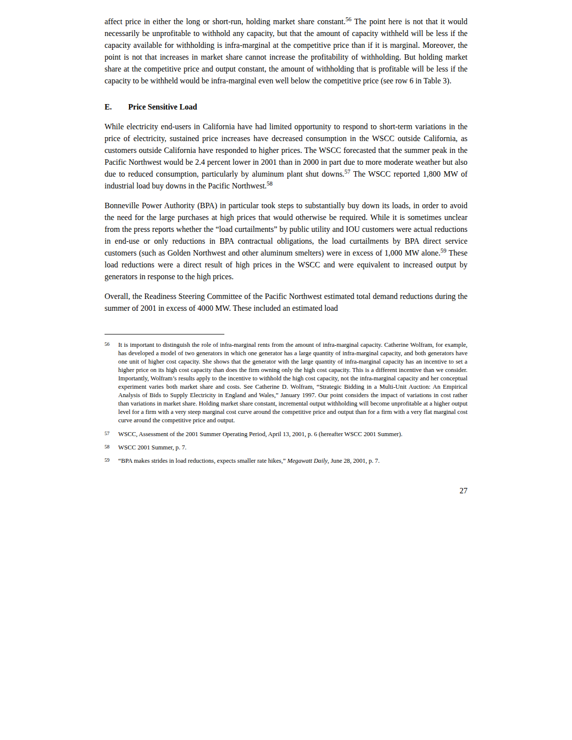affect price in either the long or short-run, holding market share constant.56 The point here is not that it would necessarily be unprofitable to withhold any capacity, but that the amount of capacity withheld will be less if the capacity available for withholding is infra-marginal at the competitive price than if it is marginal. Moreover, the point is not that increases in market share cannot increase the profitability of withholding. But holding market share at the competitive price and output constant, the amount of withholding that is profitable will be less if the capacity to be withheld would be infra-marginal even well below the competitive price (see row 6 in Table 3).
E. Price Sensitive Load
While electricity end-users in California have had limited opportunity to respond to short-term variations in the price of electricity, sustained price increases have decreased consumption in the WSCC outside California, as customers outside California have responded to higher prices. The WSCC forecasted that the summer peak in the Pacific Northwest would be 2.4 percent lower in 2001 than in 2000 in part due to more moderate weather but also due to reduced consumption, particularly by aluminum plant shut downs.57 The WSCC reported 1,800 MW of industrial load buy downs in the Pacific Northwest.58
Bonneville Power Authority (BPA) in particular took steps to substantially buy down its loads, in order to avoid the need for the large purchases at high prices that would otherwise be required. While it is sometimes unclear from the press reports whether the “load curtailments” by public utility and IOU customers were actual reductions in end-use or only reductions in BPA contractual obligations, the load curtailments by BPA direct service customers (such as Golden Northwest and other aluminum smelters) were in excess of 1,000 MW alone.59 These load reductions were a direct result of high prices in the WSCC and were equivalent to increased output by generators in response to the high prices.
Overall, the Readiness Steering Committee of the Pacific Northwest estimated total demand reductions during the summer of 2001 in excess of 4000 MW. These included an estimated load
56 It is important to distinguish the role of infra-marginal rents from the amount of infra-marginal capacity. Catherine Wolfram, for example, has developed a model of two generators in which one generator has a large quantity of infra-marginal capacity, and both generators have one unit of higher cost capacity. She shows that the generator with the large quantity of infra-marginal capacity has an incentive to set a higher price on its high cost capacity than does the firm owning only the high cost capacity. This is a different incentive than we consider. Importantly, Wolfram’s results apply to the incentive to withhold the high cost capacity, not the infra-marginal capacity and her conceptual experiment varies both market share and costs. See Catherine D. Wolfram, “Strategic Bidding in a Multi-Unit Auction: An Empirical Analysis of Bids to Supply Electricity in England and Wales,” January 1997. Our point considers the impact of variations in cost rather than variations in market share. Holding market share constant, incremental output withholding will become unprofitable at a higher output level for a firm with a very steep marginal cost curve around the competitive price and output than for a firm with a very flat marginal cost curve around the competitive price and output.
57 WSCC, Assessment of the 2001 Summer Operating Period, April 13, 2001, p. 6 (hereafter WSCC 2001 Summer).
58 WSCC 2001 Summer, p. 7.
59“BPA makes strides in load reductions, expects smaller rate hikes,” Megawatt Daily, June 28, 2001, p. 7.
27